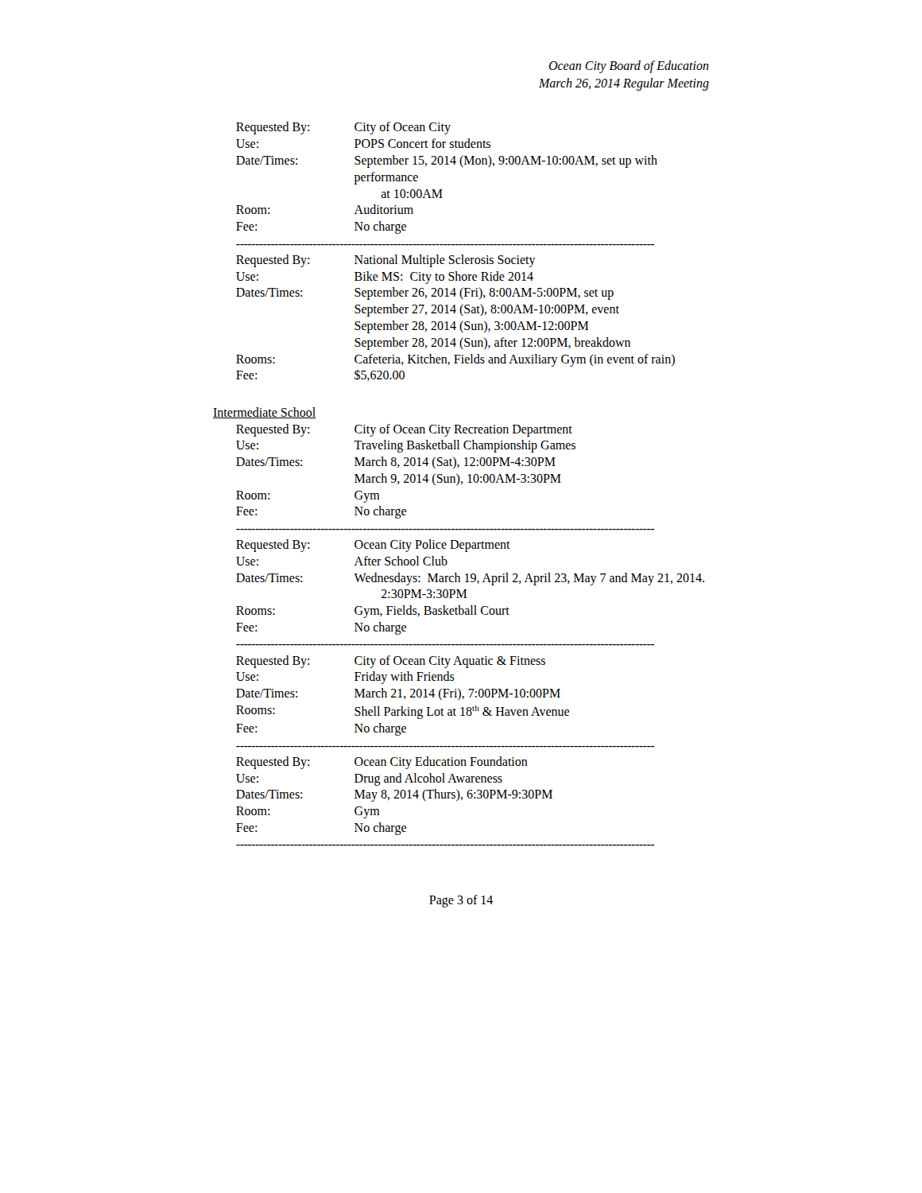Ocean City Board of Education
March 26, 2014 Regular Meeting
| Requested By: | City of Ocean City |
| Use: | POPS Concert for students |
| Date/Times: | September 15, 2014 (Mon), 9:00AM-10:00AM, set up with performance at 10:00AM |
| Room: | Auditorium |
| Fee: | No charge |
-------------------------------------------------------------------------------------------------------------
| Requested By: | National Multiple Sclerosis Society |
| Use: | Bike MS: City to Shore Ride 2014 |
| Dates/Times: | September 26, 2014 (Fri), 8:00AM-5:00PM, set up |
| | September 27, 2014 (Sat), 8:00AM-10:00PM, event |
| | September 28, 2014 (Sun), 3:00AM-12:00PM |
| | September 28, 2014 (Sun), after 12:00PM, breakdown |
| Rooms: | Cafeteria, Kitchen, Fields and Auxiliary Gym (in event of rain) |
| Fee: | $5,620.00 |
Intermediate School
| Requested By: | City of Ocean City Recreation Department |
| Use: | Traveling Basketball Championship Games |
| Dates/Times: | March 8, 2014 (Sat), 12:00PM-4:30PM |
| | March 9, 2014 (Sun), 10:00AM-3:30PM |
| Room: | Gym |
| Fee: | No charge |
-------------------------------------------------------------------------------------------------------------
| Requested By: | Ocean City Police Department |
| Use: | After School Club |
| Dates/Times: | Wednesdays: March 19, April 2, April 23, May 7 and May 21, 2014. 2:30PM-3:30PM |
| Rooms: | Gym, Fields, Basketball Court |
| Fee: | No charge |
-------------------------------------------------------------------------------------------------------------
| Requested By: | City of Ocean City Aquatic & Fitness |
| Use: | Friday with Friends |
| Date/Times: | March 21, 2014 (Fri), 7:00PM-10:00PM |
| Rooms: | Shell Parking Lot at 18 th & Haven Avenue |
| Fee: | No charge |
-------------------------------------------------------------------------------------------------------------
| Requested By: | Ocean City Education Foundation |
| Use: | Drug and Alcohol Awareness |
| Dates/Times: | May 8, 2014 (Thurs), 6:30PM-9:30PM |
| Room: | Gym |
| Fee: | No charge |
-------------------------------------------------------------------------------------------------------------
Page 3 of 14